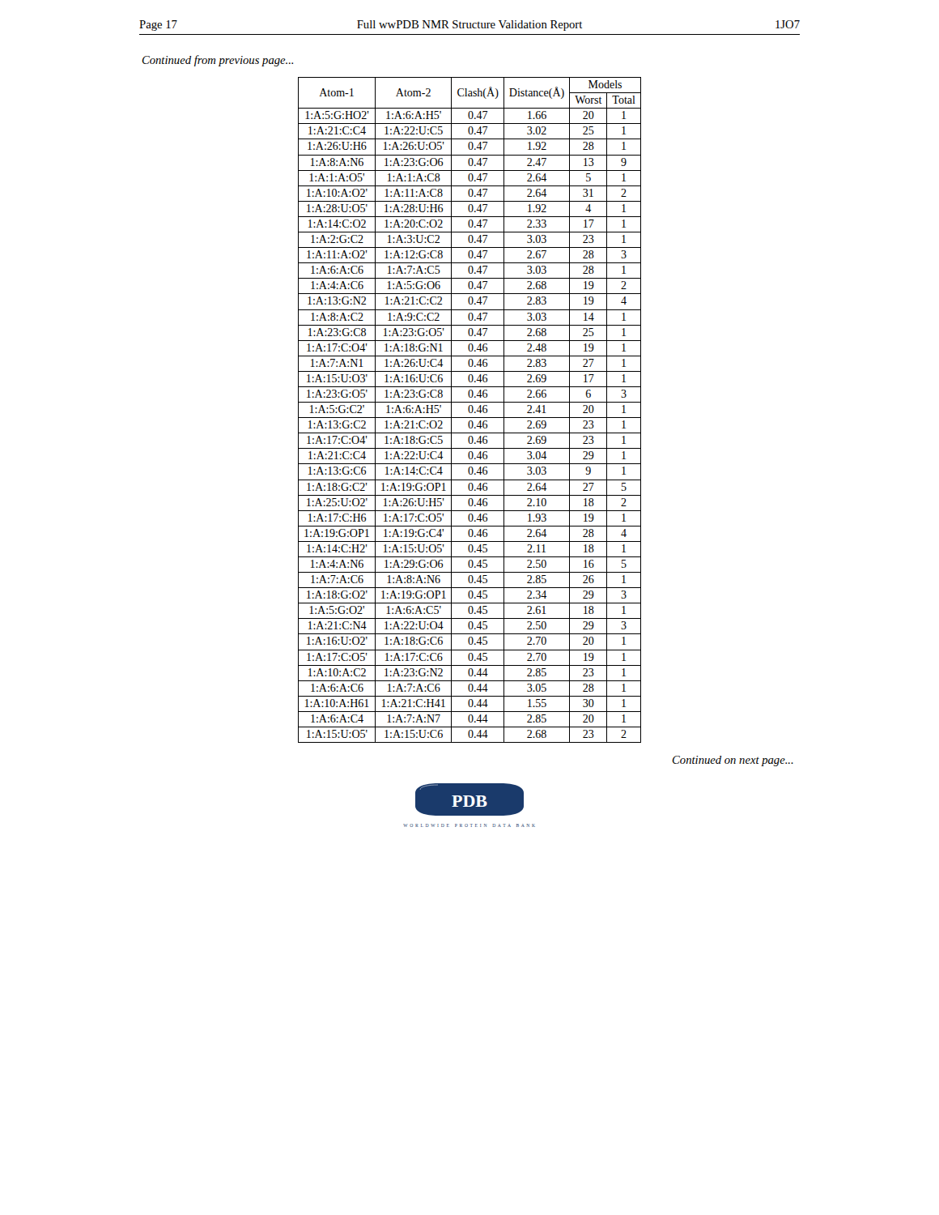Page 17
Full wwPDB NMR Structure Validation Report
1JO7
Continued from previous page...
| Atom-1 | Atom-2 | Clash(Å) | Distance(Å) | Models |
| --- | --- | --- | --- | --- |
| Worst | Total |
| 1:A:5:G:HO2' | 1:A:6:A:H5' | 0.47 | 1.66 | 20 | 1 |
| 1:A:21:C:C4 | 1:A:22:U:C5 | 0.47 | 3.02 | 25 | 1 |
| 1:A:26:U:H6 | 1:A:26:U:O5' | 0.47 | 1.92 | 28 | 1 |
| 1:A:8:A:N6 | 1:A:23:G:O6 | 0.47 | 2.47 | 13 | 9 |
| 1:A:1:A:O5' | 1:A:1:A:C8 | 0.47 | 2.64 | 5 | 1 |
| 1:A:10:A:O2' | 1:A:11:A:C8 | 0.47 | 2.64 | 31 | 2 |
| 1:A:28:U:O5' | 1:A:28:U:H6 | 0.47 | 1.92 | 4 | 1 |
| 1:A:14:C:O2 | 1:A:20:C:O2 | 0.47 | 2.33 | 17 | 1 |
| 1:A:2:G:C2 | 1:A:3:U:C2 | 0.47 | 3.03 | 23 | 1 |
| 1:A:11:A:O2' | 1:A:12:G:C8 | 0.47 | 2.67 | 28 | 3 |
| 1:A:6:A:C6 | 1:A:7:A:C5 | 0.47 | 3.03 | 28 | 1 |
| 1:A:4:A:C6 | 1:A:5:G:O6 | 0.47 | 2.68 | 19 | 2 |
| 1:A:13:G:N2 | 1:A:21:C:C2 | 0.47 | 2.83 | 19 | 4 |
| 1:A:8:A:C2 | 1:A:9:C:C2 | 0.47 | 3.03 | 14 | 1 |
| 1:A:23:G:C8 | 1:A:23:G:O5' | 0.47 | 2.68 | 25 | 1 |
| 1:A:17:C:O4' | 1:A:18:G:N1 | 0.46 | 2.48 | 19 | 1 |
| 1:A:7:A:N1 | 1:A:26:U:C4 | 0.46 | 2.83 | 27 | 1 |
| 1:A:15:U:O3' | 1:A:16:U:C6 | 0.46 | 2.69 | 17 | 1 |
| 1:A:23:G:O5' | 1:A:23:G:C8 | 0.46 | 2.66 | 6 | 3 |
| 1:A:5:G:C2' | 1:A:6:A:H5' | 0.46 | 2.41 | 20 | 1 |
| 1:A:13:G:C2 | 1:A:21:C:O2 | 0.46 | 2.69 | 23 | 1 |
| 1:A:17:C:O4' | 1:A:18:G:C5 | 0.46 | 2.69 | 23 | 1 |
| 1:A:21:C:C4 | 1:A:22:U:C4 | 0.46 | 3.04 | 29 | 1 |
| 1:A:13:G:C6 | 1:A:14:C:C4 | 0.46 | 3.03 | 9 | 1 |
| 1:A:18:G:C2' | 1:A:19:G:OP1 | 0.46 | 2.64 | 27 | 5 |
| 1:A:25:U:O2' | 1:A:26:U:H5' | 0.46 | 2.10 | 18 | 2 |
| 1:A:17:C:H6 | 1:A:17:C:O5' | 0.46 | 1.93 | 19 | 1 |
| 1:A:19:G:OP1 | 1:A:19:G:C4' | 0.46 | 2.64 | 28 | 4 |
| 1:A:14:C:H2' | 1:A:15:U:O5' | 0.45 | 2.11 | 18 | 1 |
| 1:A:4:A:N6 | 1:A:29:G:O6 | 0.45 | 2.50 | 16 | 5 |
| 1:A:7:A:C6 | 1:A:8:A:N6 | 0.45 | 2.85 | 26 | 1 |
| 1:A:18:G:O2' | 1:A:19:G:OP1 | 0.45 | 2.34 | 29 | 3 |
| 1:A:5:G:O2' | 1:A:6:A:C5' | 0.45 | 2.61 | 18 | 1 |
| 1:A:21:C:N4 | 1:A:22:U:O4 | 0.45 | 2.50 | 29 | 3 |
| 1:A:16:U:O2' | 1:A:18:G:C6 | 0.45 | 2.70 | 20 | 1 |
| 1:A:17:C:O5' | 1:A:17:C:C6 | 0.45 | 2.70 | 19 | 1 |
| 1:A:10:A:C2 | 1:A:23:G:N2 | 0.44 | 2.85 | 23 | 1 |
| 1:A:6:A:C6 | 1:A:7:A:C6 | 0.44 | 3.05 | 28 | 1 |
| 1:A:10:A:H61 | 1:A:21:C:H41 | 0.44 | 1.55 | 30 | 1 |
| 1:A:6:A:C4 | 1:A:7:A:N7 | 0.44 | 2.85 | 20 | 1 |
| 1:A:15:U:O5' | 1:A:15:U:C6 | 0.44 | 2.68 | 23 | 2 |
Continued on next page...
PDB
W O R L D W I D E P R O T E I N D A T A B A N K